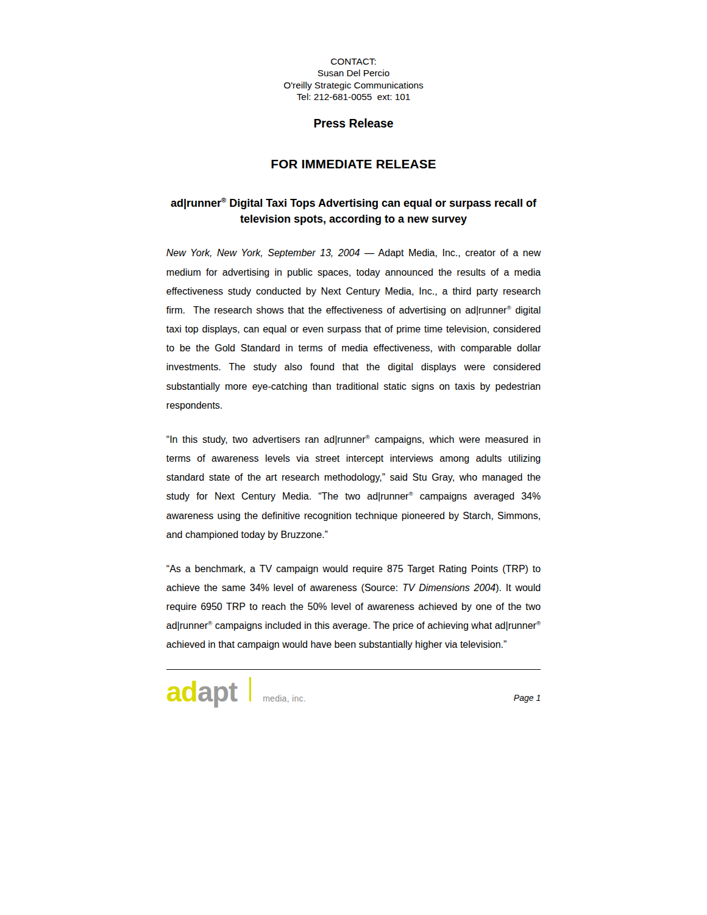CONTACT:
Susan Del Percio
O'reilly Strategic Communications
Tel: 212-681-0055 ext: 101
Press Release
FOR IMMEDIATE RELEASE
ad|runner® Digital Taxi Tops Advertising can equal or surpass recall of television spots, according to a new survey
New York, New York, September 13, 2004 — Adapt Media, Inc., creator of a new medium for advertising in public spaces, today announced the results of a media effectiveness study conducted by Next Century Media, Inc., a third party research firm. The research shows that the effectiveness of advertising on ad|runner® digital taxi top displays, can equal or even surpass that of prime time television, considered to be the Gold Standard in terms of media effectiveness, with comparable dollar investments. The study also found that the digital displays were considered substantially more eye-catching than traditional static signs on taxis by pedestrian respondents.
“In this study, two advertisers ran ad|runner® campaigns, which were measured in terms of awareness levels via street intercept interviews among adults utilizing standard state of the art research methodology,” said Stu Gray, who managed the study for Next Century Media. “The two ad|runner® campaigns averaged 34% awareness using the definitive recognition technique pioneered by Starch, Simmons, and championed today by Bruzzone.”
“As a benchmark, a TV campaign would require 875 Target Rating Points (TRP) to achieve the same 34% level of awareness (Source: TV Dimensions 2004). It would require 6950 TRP to reach the 50% level of awareness achieved by one of the two ad|runner® campaigns included in this average. The price of achieving what ad|runner® achieved in that campaign would have been substantially higher via television.”
ad apt media, inc.
Page 1